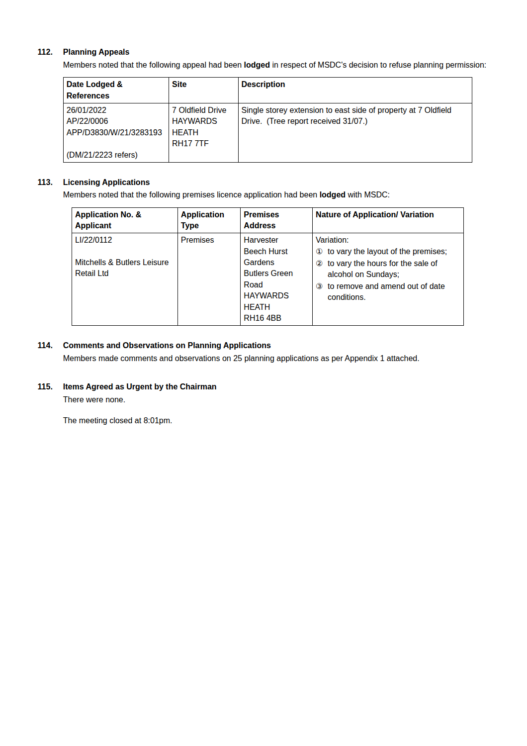112.
Planning Appeals
Members noted that the following appeal had been lodged in respect of MSDC's decision to refuse planning permission:
| Date Lodged & References | Site | Description |
| --- | --- | --- |
| 26/01/2022 AP/22/0006 APP/D3830/W/21/3283193 (DM/21/2223 refers) | 7 Oldfield Drive HAYWARDS HEATH RH17 7TF | Single storey extension to east side of property at 7 Oldfield Drive. (Tree report received 31/07.) |
113.
Licensing Applications
Members noted that the following premises licence application had been lodged with MSDC:
| Application No. & Applicant | Application Type | Premises Address | Nature of Application/ Variation |
| --- | --- | --- | --- |
| LI/22/0112 Mitchells & Butlers Leisure Retail Ltd | Premises | Harvester Beech Hurst Gardens Butlers Green Road HAYWARDS HEATH RH16 4BB | Variation: ① to vary the layout of the premises; ② to vary the hours for the sale of alcohol on Sundays; ③ to remove and amend out of date conditions. |
114.
Comments and Observations on Planning Applications
Members made comments and observations on 25 planning applications as per Appendix 1 attached.
115.
Items Agreed as Urgent by the Chairman
There were none.
The meeting closed at 8:01pm.